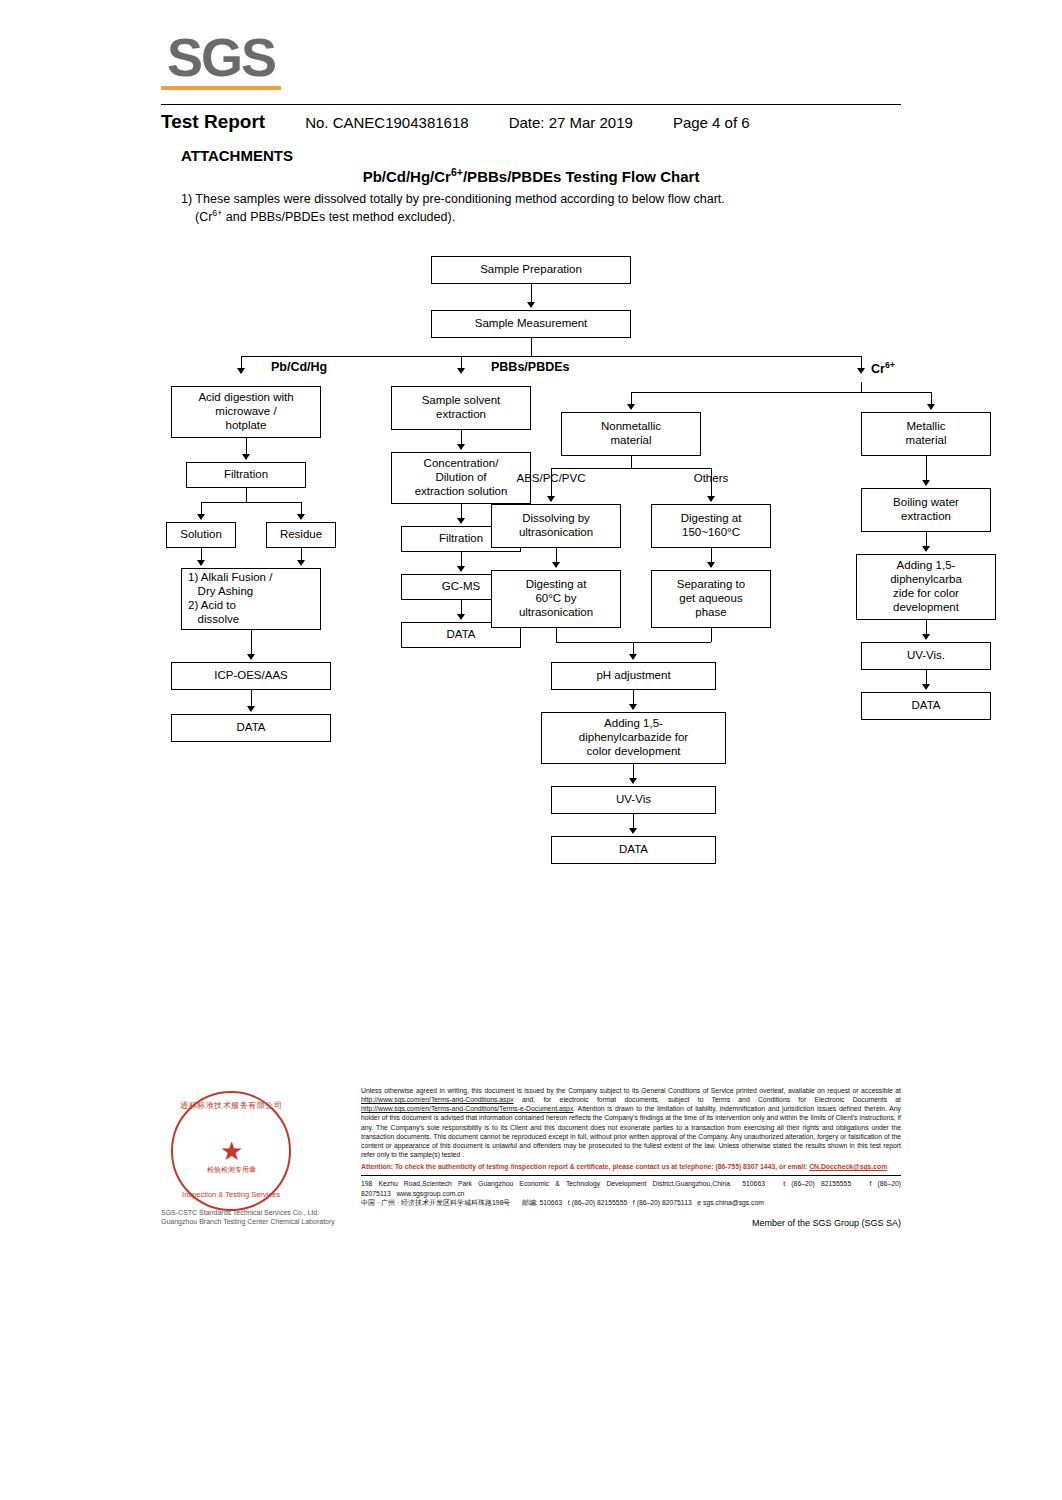SGS
Test Report No. CANEC1904381618 Date: 27 Mar 2019 Page 4 of 6
ATTACHMENTS
Pb/Cd/Hg/Cr6+/PBBs/PBDEs Testing Flow Chart
1) These samples were dissolved totally by pre-conditioning method according to below flow chart. (Cr6+ and PBBs/PBDEs test method excluded).
Sample Preparation
Sample Measurement
Pb/Cd/Hg
PBBs/PBDEs
Cr6+
Acid digestion with
microwave /
hotplate
Filtration
Solution
Residue
1) Alkali Fusion /
Dry Ashing
2) Acid to
dissolve
ICP-OES/AAS
DATA
Sample solvent
extraction
Concentration/
Dilution of
extraction solution
Filtration
GC-MS
DATA
Nonmetallic
material
Metallic
material
ABS/PC/PVC
Others
Dissolving by
ultrasonication
Digesting at
150~160°C
Digesting at
60°C by
ultrasonication
Separating to
get aqueous
phase
pH adjustment
Adding 1,5-
diphenylcarbazide for
color development
UV-Vis
DATA
Boiling water
extraction
Adding 1,5-
diphenylcarba
zide for color
development
UV-Vis.
DATA
通标标准技术服务有限公司
★
检验检测专用章
Inspection & Testing Services
SGS-CSTC Standards Technical Services Co., Ltd.
Guangzhou Branch Testing Center Chemical Laboratory
Unless otherwise agreed in writing, this document is issued by the Company subject to its General Conditions of Service printed overleaf, available on request or accessible at http://www.sgs.com/en/Terms-and-Conditions.aspx and, for electronic format documents, subject to Terms and Conditions for Electronic Documents at http://www.sgs.com/en/Terms-and-Conditions/Terms-e-Document.aspx. Attention is drawn to the limitation of liability, indemnification and jurisdiction issues defined therein. Any holder of this document is advised that information contained hereon reflects the Company's findings at the time of its intervention only and within the limits of Client's instructions, if any. The Company's sole responsibility is to its Client and this document does not exonerate parties to a transaction from exercising all their rights and obligations under the transaction documents. This document cannot be reproduced except in full, without prior written approval of the Company. Any unauthorized alteration, forgery or falsification of the content or appearance of this document is unlawful and offenders may be prosecuted to the fullest extent of the law. Unless otherwise stated the results shown in this test report refer only to the sample(s) tested . Attention: To check the authenticity of testing /inspection report & certificate, please contact us at telephone: (86-755) 8307 1443, or email: CN.Doccheck@sgs.com
198 Kezhu Road,Scientech Park Guangzhou Economic & Technology Development District,Guangzhou,China 510663 t (86–20) 82155555 f (86–20) 82075113 www.sgsgroup.com.cn
中国 · 广州 · 经济技术开发区科学城科珠路198号 邮编: 510663 t (86–20) 82155555 f (86–20) 82075113 e sgs.china@sgs.com
Member of the SGS Group (SGS SA)